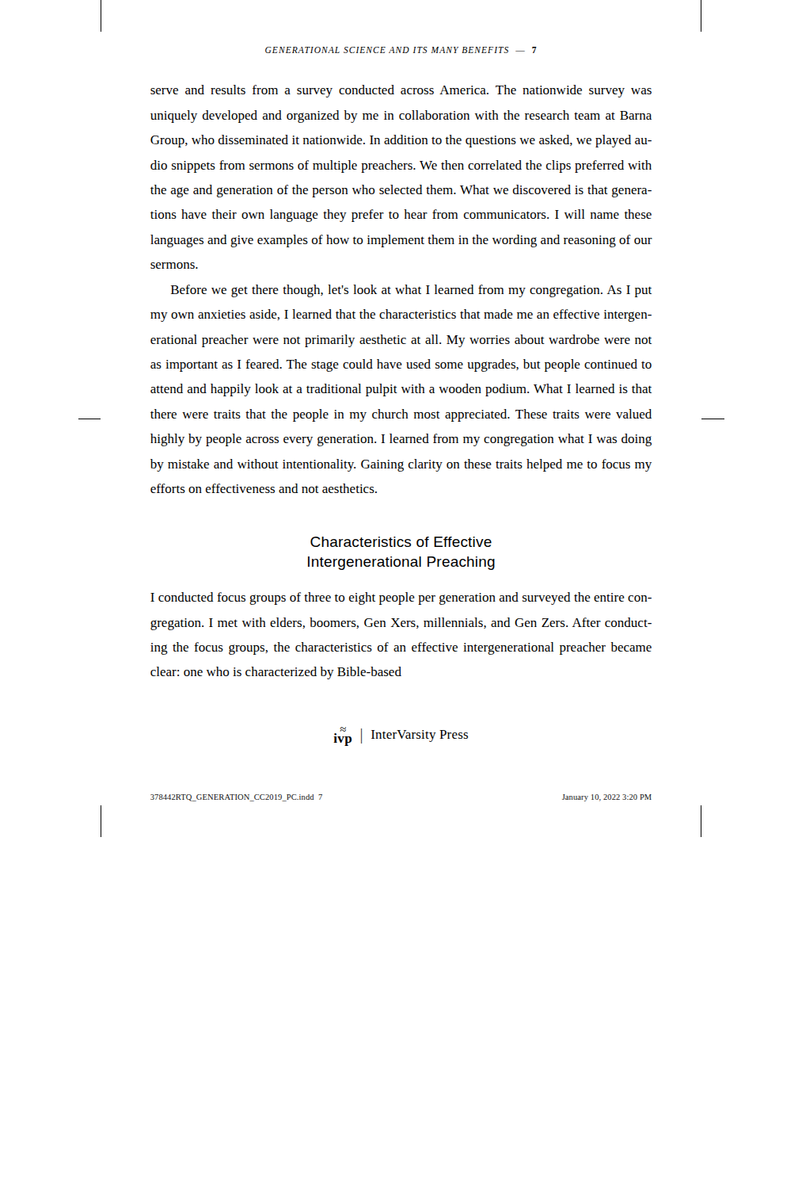GENERATIONAL SCIENCE AND ITS MANY BENEFITS — 7
serve and results from a survey conducted across America. The nationwide survey was uniquely developed and organized by me in collaboration with the research team at Barna Group, who disseminated it nationwide. In addition to the questions we asked, we played audio snippets from sermons of multiple preachers. We then correlated the clips preferred with the age and generation of the person who selected them. What we discovered is that generations have their own language they prefer to hear from communicators. I will name these languages and give examples of how to implement them in the wording and reasoning of our sermons.
Before we get there though, let's look at what I learned from my congregation. As I put my own anxieties aside, I learned that the characteristics that made me an effective intergenerational preacher were not primarily aesthetic at all. My worries about wardrobe were not as important as I feared. The stage could have used some upgrades, but people continued to attend and happily look at a traditional pulpit with a wooden podium. What I learned is that there were traits that the people in my church most appreciated. These traits were valued highly by people across every generation. I learned from my congregation what I was doing by mistake and without intentionality. Gaining clarity on these traits helped me to focus my efforts on effectiveness and not aesthetics.
Characteristics of Effective
Intergenerational Preaching
I conducted focus groups of three to eight people per generation and surveyed the entire congregation. I met with elders, boomers, Gen Xers, millennials, and Gen Zers. After conducting the focus groups, the characteristics of an effective intergenerational preacher became clear: one who is characterized by Bible-based
≈ ivp | InterVarsity Press
378442RTQ_GENERATION_CC2019_PC.indd 7 January 10, 2022 3:20 PM